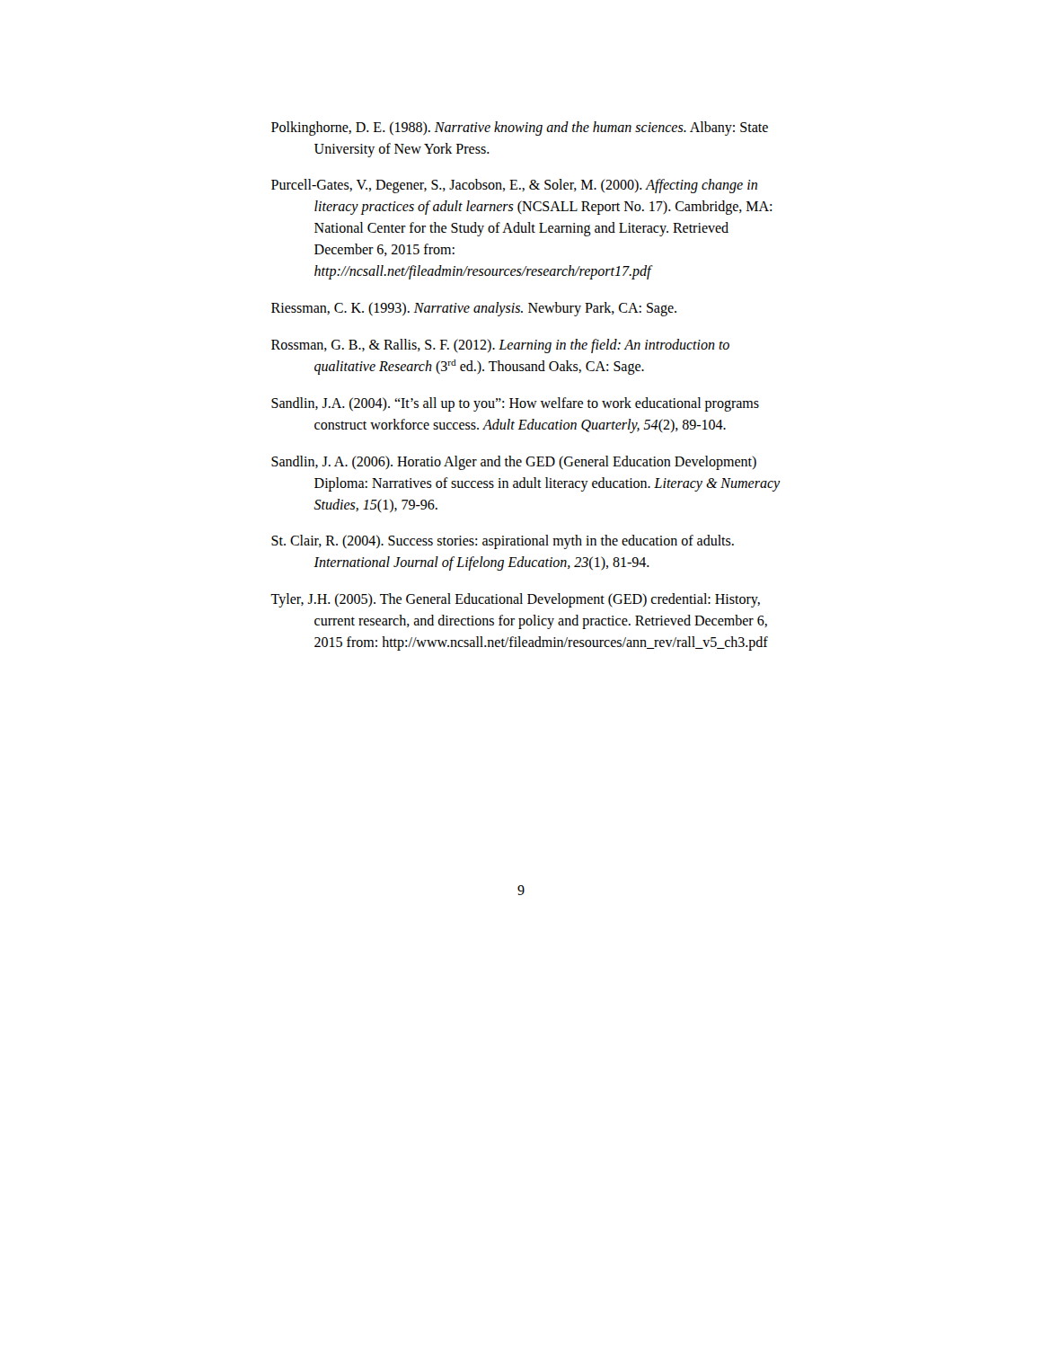Polkinghorne, D. E. (1988). Narrative knowing and the human sciences. Albany: State University of New York Press.
Purcell-Gates, V., Degener, S., Jacobson, E., & Soler, M. (2000). Affecting change in literacy practices of adult learners (NCSALL Report No. 17). Cambridge, MA: National Center for the Study of Adult Learning and Literacy. Retrieved December 6, 2015 from: http://ncsall.net/fileadmin/resources/research/report17.pdf
Riessman, C. K. (1993). Narrative analysis. Newbury Park, CA: Sage.
Rossman, G. B., & Rallis, S. F. (2012). Learning in the field: An introduction to qualitative Research (3rd ed.). Thousand Oaks, CA: Sage.
Sandlin, J.A. (2004). “It’s all up to you”: How welfare to work educational programs construct workforce success. Adult Education Quarterly, 54(2), 89-104.
Sandlin, J. A. (2006). Horatio Alger and the GED (General Education Development) Diploma: Narratives of success in adult literacy education. Literacy & Numeracy Studies, 15(1), 79-96.
St. Clair, R. (2004). Success stories: aspirational myth in the education of adults. International Journal of Lifelong Education, 23(1), 81-94.
Tyler, J.H. (2005). The General Educational Development (GED) credential: History, current research, and directions for policy and practice. Retrieved December 6, 2015 from: http://www.ncsall.net/fileadmin/resources/ann_rev/rall_v5_ch3.pdf
9